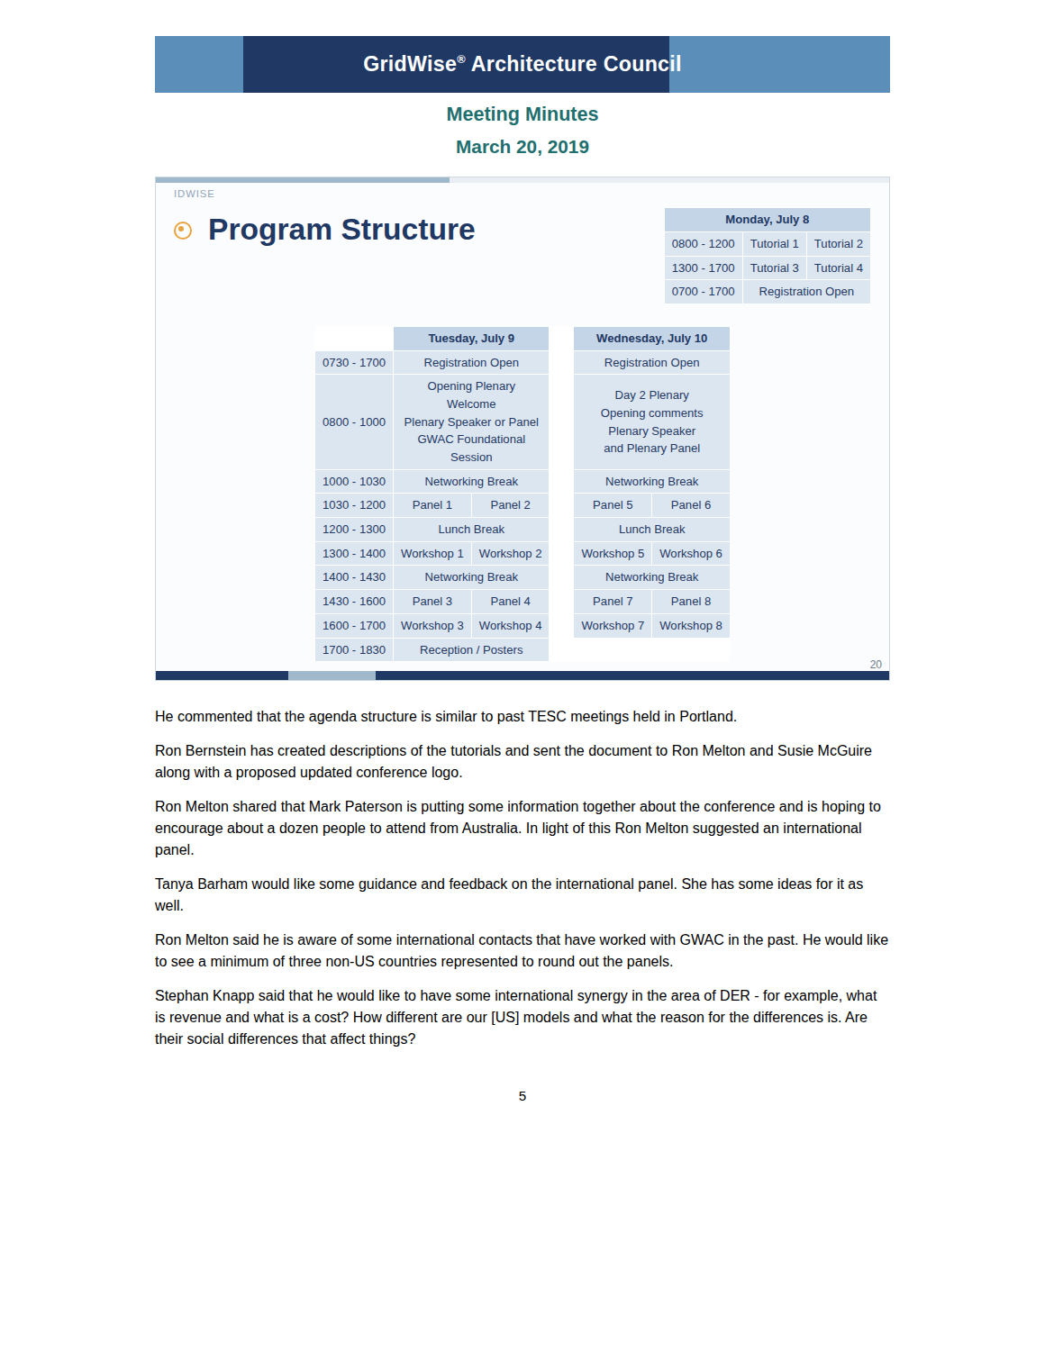GridWise® Architecture Council
Meeting Minutes
March 20, 2019
IDWISE
Program Structure
| Monday, July 8 |
| --- |
| 0800 - 1200 | Tutorial 1 | Tutorial 2 |
| 1300 - 1700 | Tutorial 3 | Tutorial 4 |
| 0700 - 1700 | Registration Open |
| | Tuesday, July 9 | | Wednesday, July 10 |
| 0730 - 1700 | Registration Open | | Registration Open |
| 0800 - 1000 | Opening Plenary Welcome Plenary Speaker or Panel GWAC Foundational Session | | Day 2 Plenary Opening comments Plenary Speaker and Plenary Panel |
| 1000 - 1030 | Networking Break | | Networking Break |
| 1030 - 1200 | Panel 1 | Panel 2 | | Panel 5 | Panel 6 |
| 1200 - 1300 | Lunch Break | | Lunch Break |
| 1300 - 1400 | Workshop 1 | Workshop 2 | | Workshop 5 | Workshop 6 |
| 1400 - 1430 | Networking Break | | Networking Break |
| 1430 - 1600 | Panel 3 | Panel 4 | | Panel 7 | Panel 8 |
| 1600 - 1700 | Workshop 3 | Workshop 4 | | Workshop 7 | Workshop 8 |
| 1700 - 1830 | Reception / Posters | | |
20
He commented that the agenda structure is similar to past TESC meetings held in Portland.
Ron Bernstein has created descriptions of the tutorials and sent the document to Ron Melton and Susie McGuire along with a proposed updated conference logo.
Ron Melton shared that Mark Paterson is putting some information together about the conference and is hoping to encourage about a dozen people to attend from Australia. In light of this Ron Melton suggested an international panel.
Tanya Barham would like some guidance and feedback on the international panel. She has some ideas for it as well.
Ron Melton said he is aware of some international contacts that have worked with GWAC in the past. He would like to see a minimum of three non-US countries represented to round out the panels.
Stephan Knapp said that he would like to have some international synergy in the area of DER - for example, what is revenue and what is a cost? How different are our [US] models and what the reason for the differences is. Are their social differences that affect things?
5